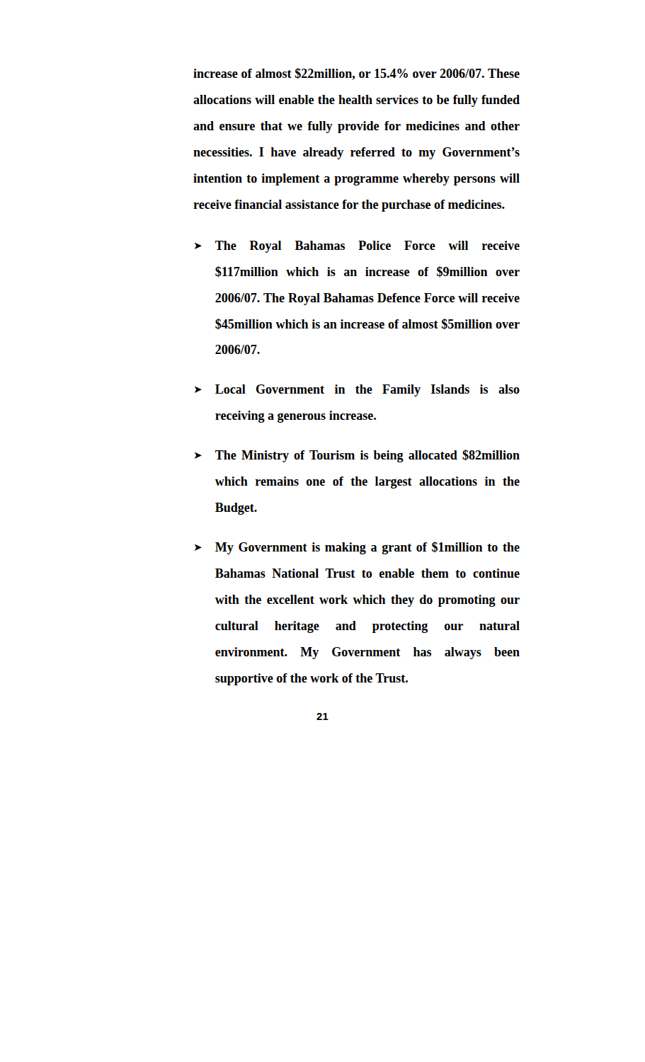increase of almost $22million, or 15.4% over 2006/07. These allocations will enable the health services to be fully funded and ensure that we fully provide for medicines and other necessities. I have already referred to my Government’s intention to implement a programme whereby persons will receive financial assistance for the purchase of medicines.
The Royal Bahamas Police Force will receive $117million which is an increase of $9million over 2006/07. The Royal Bahamas Defence Force will receive $45million which is an increase of almost $5million over 2006/07.
Local Government in the Family Islands is also receiving a generous increase.
The Ministry of Tourism is being allocated $82million which remains one of the largest allocations in the Budget.
My Government is making a grant of $1million to the Bahamas National Trust to enable them to continue with the excellent work which they do promoting our cultural heritage and protecting our natural environment. My Government has always been supportive of the work of the Trust.
21